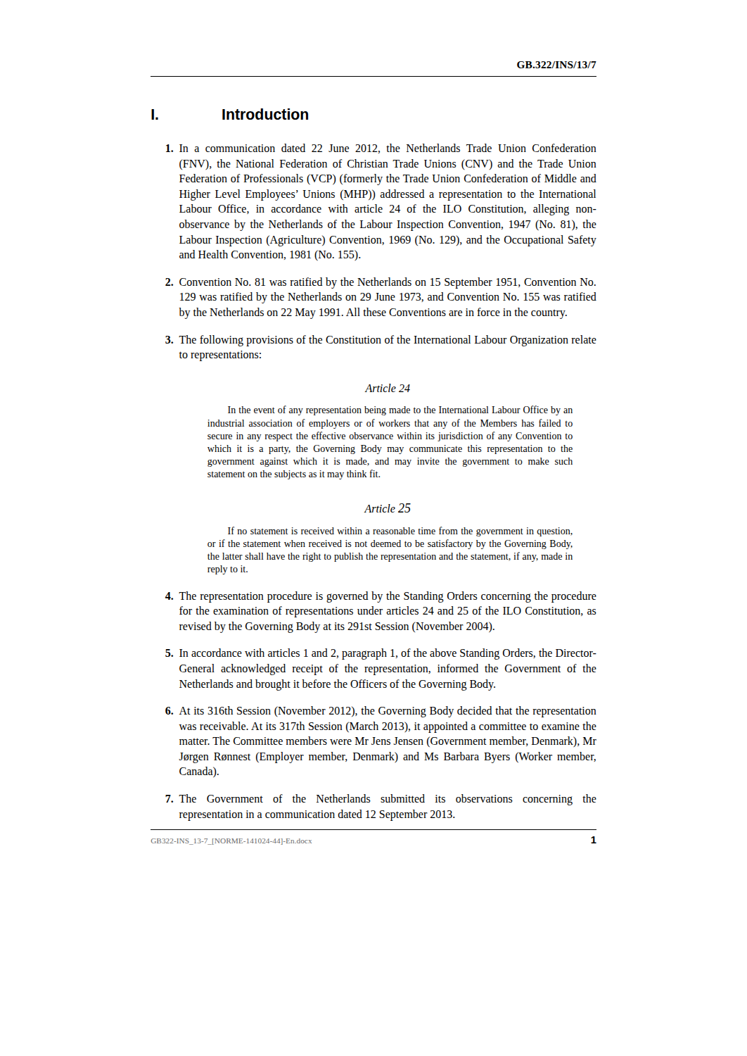GB.322/INS/13/7
I. Introduction
1. In a communication dated 22 June 2012, the Netherlands Trade Union Confederation (FNV), the National Federation of Christian Trade Unions (CNV) and the Trade Union Federation of Professionals (VCP) (formerly the Trade Union Confederation of Middle and Higher Level Employees’ Unions (MHP)) addressed a representation to the International Labour Office, in accordance with article 24 of the ILO Constitution, alleging non-observance by the Netherlands of the Labour Inspection Convention, 1947 (No. 81), the Labour Inspection (Agriculture) Convention, 1969 (No. 129), and the Occupational Safety and Health Convention, 1981 (No. 155).
2. Convention No. 81 was ratified by the Netherlands on 15 September 1951, Convention No. 129 was ratified by the Netherlands on 29 June 1973, and Convention No. 155 was ratified by the Netherlands on 22 May 1991. All these Conventions are in force in the country.
3. The following provisions of the Constitution of the International Labour Organization relate to representations:
Article 24
In the event of any representation being made to the International Labour Office by an industrial association of employers or of workers that any of the Members has failed to secure in any respect the effective observance within its jurisdiction of any Convention to which it is a party, the Governing Body may communicate this representation to the government against which it is made, and may invite the government to make such statement on the subjects as it may think fit.
Article 25
If no statement is received within a reasonable time from the government in question, or if the statement when received is not deemed to be satisfactory by the Governing Body, the latter shall have the right to publish the representation and the statement, if any, made in reply to it.
4. The representation procedure is governed by the Standing Orders concerning the procedure for the examination of representations under articles 24 and 25 of the ILO Constitution, as revised by the Governing Body at its 291st Session (November 2004).
5. In accordance with articles 1 and 2, paragraph 1, of the above Standing Orders, the Director-General acknowledged receipt of the representation, informed the Government of the Netherlands and brought it before the Officers of the Governing Body.
6. At its 316th Session (November 2012), the Governing Body decided that the representation was receivable. At its 317th Session (March 2013), it appointed a committee to examine the matter. The Committee members were Mr Jens Jensen (Government member, Denmark), Mr Jørgen Rønnest (Employer member, Denmark) and Ms Barbara Byers (Worker member, Canada).
7. The Government of the Netherlands submitted its observations concerning the representation in a communication dated 12 September 2013.
GB322-INS_13-7_[NORME-141024-44]-En.docx 1